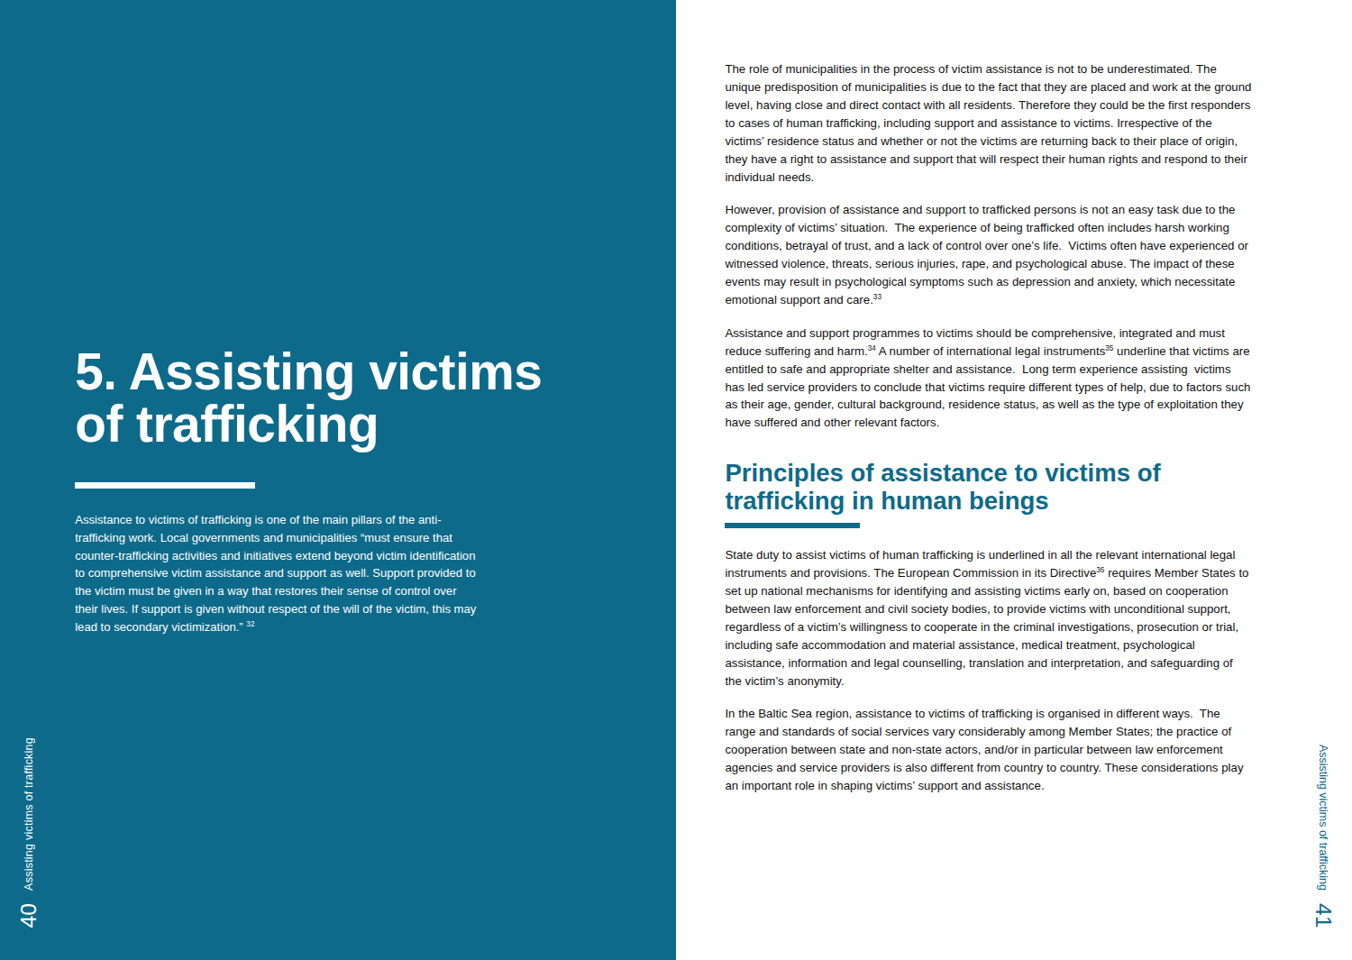5. Assisting victims of trafficking
Assistance to victims of trafficking is one of the main pillars of the anti-trafficking work. Local governments and municipalities “must ensure that counter-trafficking activities and initiatives extend beyond victim identification to comprehensive victim assistance and support as well. Support provided to the victim must be given in a way that restores their sense of control over their lives. If support is given without respect of the will of the victim, this may lead to secondary victimization.” 32
Assisting victims of trafficking 40
The role of municipalities in the process of victim assistance is not to be underestimated. The unique predisposition of municipalities is due to the fact that they are placed and work at the ground level, having close and direct contact with all residents. Therefore they could be the first responders to cases of human trafficking, including support and assistance to victims. Irrespective of the victims’ residence status and whether or not the victims are returning back to their place of origin, they have a right to assistance and support that will respect their human rights and respond to their individual needs.
However, provision of assistance and support to trafficked persons is not an easy task due to the complexity of victims’ situation. The experience of being trafficked often includes harsh working conditions, betrayal of trust, and a lack of control over one’s life. Victims often have experienced or witnessed violence, threats, serious injuries, rape, and psychological abuse. The impact of these events may result in psychological symptoms such as depression and anxiety, which necessitate emotional support and care.33
Assistance and support programmes to victims should be comprehensive, integrated and must reduce suffering and harm.34 A number of international legal instruments35 underline that victims are entitled to safe and appropriate shelter and assistance. Long term experience assisting victims has led service providers to conclude that victims require different types of help, due to factors such as their age, gender, cultural background, residence status, as well as the type of exploitation they have suffered and other relevant factors.
Principles of assistance to victims of trafficking in human beings
State duty to assist victims of human trafficking is underlined in all the relevant international legal instruments and provisions. The European Commission in its Directive36 requires Member States to set up national mechanisms for identifying and assisting victims early on, based on cooperation between law enforcement and civil society bodies, to provide victims with unconditional support, regardless of a victim’s willingness to cooperate in the criminal investigations, prosecution or trial, including safe accommodation and material assistance, medical treatment, psychological assistance, information and legal counselling, translation and interpretation, and safeguarding of the victim’s anonymity.
In the Baltic Sea region, assistance to victims of trafficking is organised in different ways. The range and standards of social services vary considerably among Member States; the practice of cooperation between state and non-state actors, and/or in particular between law enforcement agencies and service providers is also different from country to country. These considerations play an important role in shaping victims’ support and assistance.
Assisting victims of trafficking 41